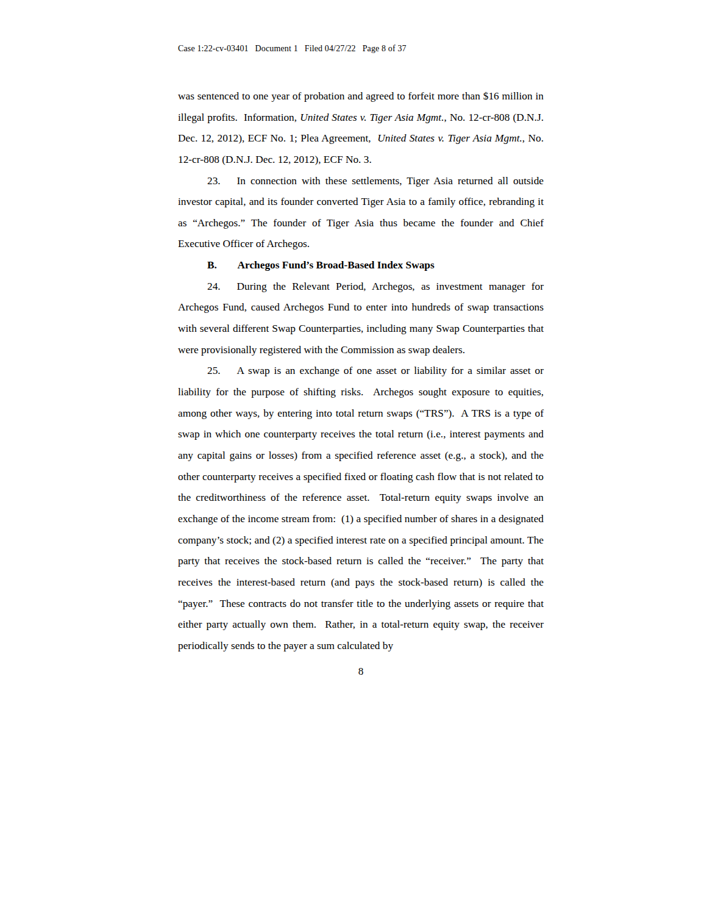Case 1:22-cv-03401 Document 1 Filed 04/27/22 Page 8 of 37
was sentenced to one year of probation and agreed to forfeit more than $16 million in illegal profits. Information, United States v. Tiger Asia Mgmt., No. 12-cr-808 (D.N.J. Dec. 12, 2012), ECF No. 1; Plea Agreement, United States v. Tiger Asia Mgmt., No. 12-cr-808 (D.N.J. Dec. 12, 2012), ECF No. 3.
23. In connection with these settlements, Tiger Asia returned all outside investor capital, and its founder converted Tiger Asia to a family office, rebranding it as “Archegos.” The founder of Tiger Asia thus became the founder and Chief Executive Officer of Archegos.
B. Archegos Fund’s Broad-Based Index Swaps
24. During the Relevant Period, Archegos, as investment manager for Archegos Fund, caused Archegos Fund to enter into hundreds of swap transactions with several different Swap Counterparties, including many Swap Counterparties that were provisionally registered with the Commission as swap dealers.
25. A swap is an exchange of one asset or liability for a similar asset or liability for the purpose of shifting risks. Archegos sought exposure to equities, among other ways, by entering into total return swaps (“TRS”). A TRS is a type of swap in which one counterparty receives the total return (i.e., interest payments and any capital gains or losses) from a specified reference asset (e.g., a stock), and the other counterparty receives a specified fixed or floating cash flow that is not related to the creditworthiness of the reference asset. Total-return equity swaps involve an exchange of the income stream from: (1) a specified number of shares in a designated company’s stock; and (2) a specified interest rate on a specified principal amount. The party that receives the stock-based return is called the “receiver.” The party that receives the interest-based return (and pays the stock-based return) is called the “payer.” These contracts do not transfer title to the underlying assets or require that either party actually own them. Rather, in a total-return equity swap, the receiver periodically sends to the payer a sum calculated by
8